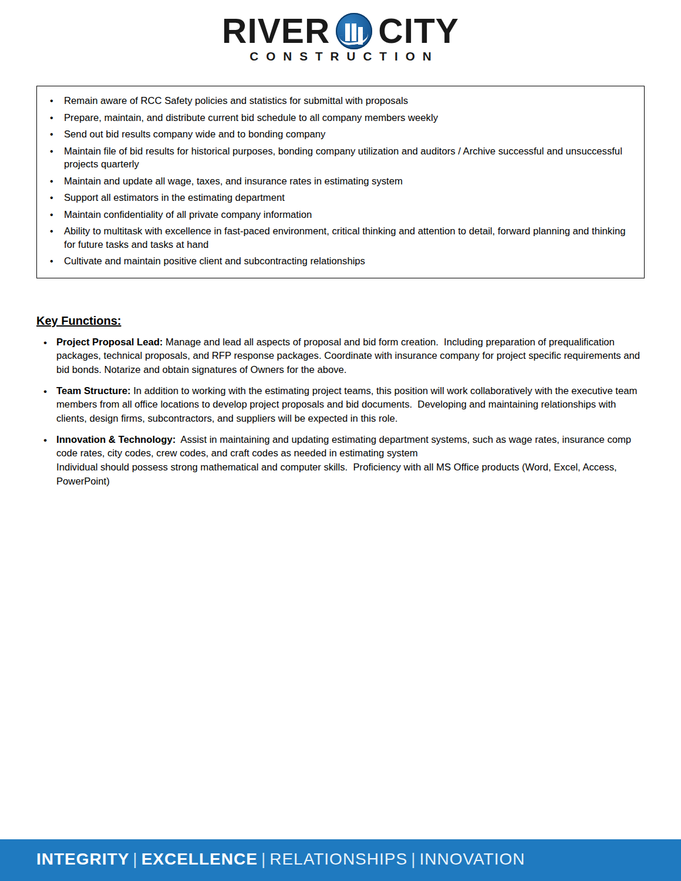RIVER CITY
CONSTRUCTION
Remain aware of RCC Safety policies and statistics for submittal with proposals
Prepare, maintain, and distribute current bid schedule to all company members weekly
Send out bid results company wide and to bonding company
Maintain file of bid results for historical purposes, bonding company utilization and auditors / Archive successful and unsuccessful projects quarterly
Maintain and update all wage, taxes, and insurance rates in estimating system
Support all estimators in the estimating department
Maintain confidentiality of all private company information
Ability to multitask with excellence in fast-paced environment, critical thinking and attention to detail, forward planning and thinking for future tasks and tasks at hand
Cultivate and maintain positive client and subcontracting relationships
Key Functions:
Project Proposal Lead: Manage and lead all aspects of proposal and bid form creation. Including preparation of prequalification packages, technical proposals, and RFP response packages. Coordinate with insurance company for project specific requirements and bid bonds. Notarize and obtain signatures of Owners for the above.
Team Structure: In addition to working with the estimating project teams, this position will work collaboratively with the executive team members from all office locations to develop project proposals and bid documents. Developing and maintaining relationships with clients, design firms, subcontractors, and suppliers will be expected in this role.
Innovation & Technology: Assist in maintaining and updating estimating department systems, such as wage rates, insurance comp code rates, city codes, crew codes, and craft codes as needed in estimating system Individual should possess strong mathematical and computer skills. Proficiency with all MS Office products (Word, Excel, Access, PowerPoint)
INTEGRITY|EXCELLENCE|RELATIONSHIPS|INNOVATION